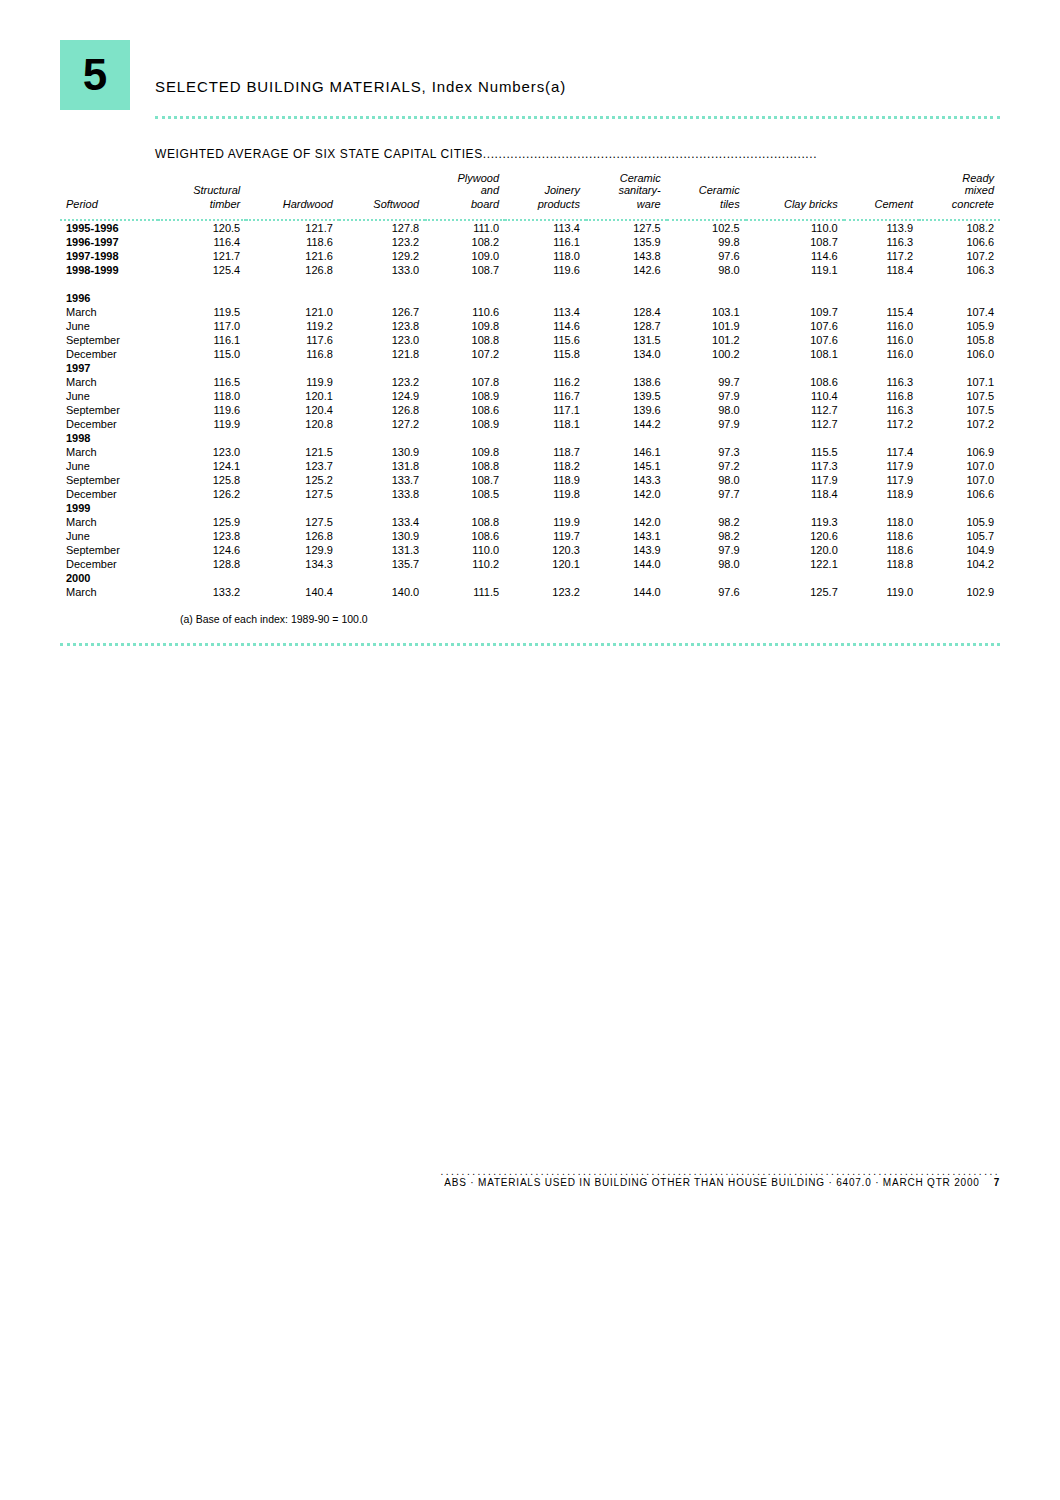5
SELECTED BUILDING MATERIALS, Index Numbers(a)
WEIGHTED AVERAGE OF SIX STATE CAPITAL CITIES.....................................................................................
| | Structural | | | Plywood and | Joinery | Ceramic sanitary- | Ceramic | | | Ready mixed |
| --- | --- | --- | --- | --- | --- | --- | --- | --- | --- | --- |
| Period | timber | Hardwood | Softwood | board | products | ware | tiles | Clay bricks | Cement | concrete |
| 1995-1996 | 120.5 | 121.7 | 127.8 | 111.0 | 113.4 | 127.5 | 102.5 | 110.0 | 113.9 | 108.2 |
| 1996-1997 | 116.4 | 118.6 | 123.2 | 108.2 | 116.1 | 135.9 | 99.8 | 108.7 | 116.3 | 106.6 |
| 1997-1998 | 121.7 | 121.6 | 129.2 | 109.0 | 118.0 | 143.8 | 97.6 | 114.6 | 117.2 | 107.2 |
| 1998-1999 | 125.4 | 126.8 | 133.0 | 108.7 | 119.6 | 142.6 | 98.0 | 119.1 | 118.4 | 106.3 |
| 1996 | |
| March | 119.5 | 121.0 | 126.7 | 110.6 | 113.4 | 128.4 | 103.1 | 109.7 | 115.4 | 107.4 |
| June | 117.0 | 119.2 | 123.8 | 109.8 | 114.6 | 128.7 | 101.9 | 107.6 | 116.0 | 105.9 |
| September | 116.1 | 117.6 | 123.0 | 108.8 | 115.6 | 131.5 | 101.2 | 107.6 | 116.0 | 105.8 |
| December | 115.0 | 116.8 | 121.8 | 107.2 | 115.8 | 134.0 | 100.2 | 108.1 | 116.0 | 106.0 |
| 1997 | |
| March | 116.5 | 119.9 | 123.2 | 107.8 | 116.2 | 138.6 | 99.7 | 108.6 | 116.3 | 107.1 |
| June | 118.0 | 120.1 | 124.9 | 108.9 | 116.7 | 139.5 | 97.9 | 110.4 | 116.8 | 107.5 |
| September | 119.6 | 120.4 | 126.8 | 108.6 | 117.1 | 139.6 | 98.0 | 112.7 | 116.3 | 107.5 |
| December | 119.9 | 120.8 | 127.2 | 108.9 | 118.1 | 144.2 | 97.9 | 112.7 | 117.2 | 107.2 |
| 1998 | |
| March | 123.0 | 121.5 | 130.9 | 109.8 | 118.7 | 146.1 | 97.3 | 115.5 | 117.4 | 106.9 |
| June | 124.1 | 123.7 | 131.8 | 108.8 | 118.2 | 145.1 | 97.2 | 117.3 | 117.9 | 107.0 |
| September | 125.8 | 125.2 | 133.7 | 108.7 | 118.9 | 143.3 | 98.0 | 117.9 | 117.9 | 107.0 |
| December | 126.2 | 127.5 | 133.8 | 108.5 | 119.8 | 142.0 | 97.7 | 118.4 | 118.9 | 106.6 |
| 1999 | |
| March | 125.9 | 127.5 | 133.4 | 108.8 | 119.9 | 142.0 | 98.2 | 119.3 | 118.0 | 105.9 |
| June | 123.8 | 126.8 | 130.9 | 108.6 | 119.7 | 143.1 | 98.2 | 120.6 | 118.6 | 105.7 |
| September | 124.6 | 129.9 | 131.3 | 110.0 | 120.3 | 143.9 | 97.9 | 120.0 | 118.6 | 104.9 |
| December | 128.8 | 134.3 | 135.7 | 110.2 | 120.1 | 144.0 | 98.0 | 122.1 | 118.8 | 104.2 |
| 2000 | |
| March | 133.2 | 140.4 | 140.0 | 111.5 | 123.2 | 144.0 | 97.6 | 125.7 | 119.0 | 102.9 |
(a) Base of each index: 1989-90 = 100.0
..........................................................................................................
ABS · MATERIALS USED IN BUILDING OTHER THAN HOUSE BUILDING · 6407.0 · MARCH QTR 20007